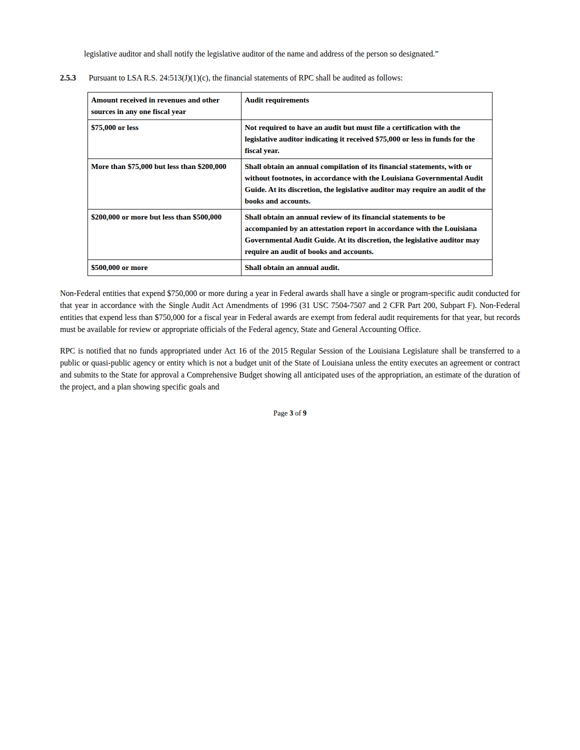legislative auditor and shall notify the legislative auditor of the name and address of the person so designated.”
2.5.3
Pursuant to LSA R.S. 24:513(J)(1)(c), the financial statements of RPC shall be audited as follows:
| Amount received in revenues and other sources in any one fiscal year | Audit requirements |
| --- | --- |
| $75,000 or less | Not required to have an audit but must file a certification with the legislative auditor indicating it received $75,000 or less in funds for the fiscal year. |
| More than $75,000 but less than $200,000 | Shall obtain an annual compilation of its financial statements, with or without footnotes, in accordance with the Louisiana Governmental Audit Guide. At its discretion, the legislative auditor may require an audit of the books and accounts. |
| $200,000 or more but less than $500,000 | Shall obtain an annual review of its financial statements to be accompanied by an attestation report in accordance with the Louisiana Governmental Audit Guide. At its discretion, the legislative auditor may require an audit of books and accounts. |
| $500,000 or more | Shall obtain an annual audit. |
Non-Federal entities that expend $750,000 or more during a year in Federal awards shall have a single or program-specific audit conducted for that year in accordance with the Single Audit Act Amendments of 1996 (31 USC 7504-7507 and 2 CFR Part 200, Subpart F). Non-Federal entities that expend less than $750,000 for a fiscal year in Federal awards are exempt from federal audit requirements for that year, but records must be available for review or appropriate officials of the Federal agency, State and General Accounting Office.
RPC is notified that no funds appropriated under Act 16 of the 2015 Regular Session of the Louisiana Legislature shall be transferred to a public or quasi-public agency or entity which is not a budget unit of the State of Louisiana unless the entity executes an agreement or contract and submits to the State for approval a Comprehensive Budget showing all anticipated uses of the appropriation, an estimate of the duration of the project, and a plan showing specific goals and
Page 3 of 9